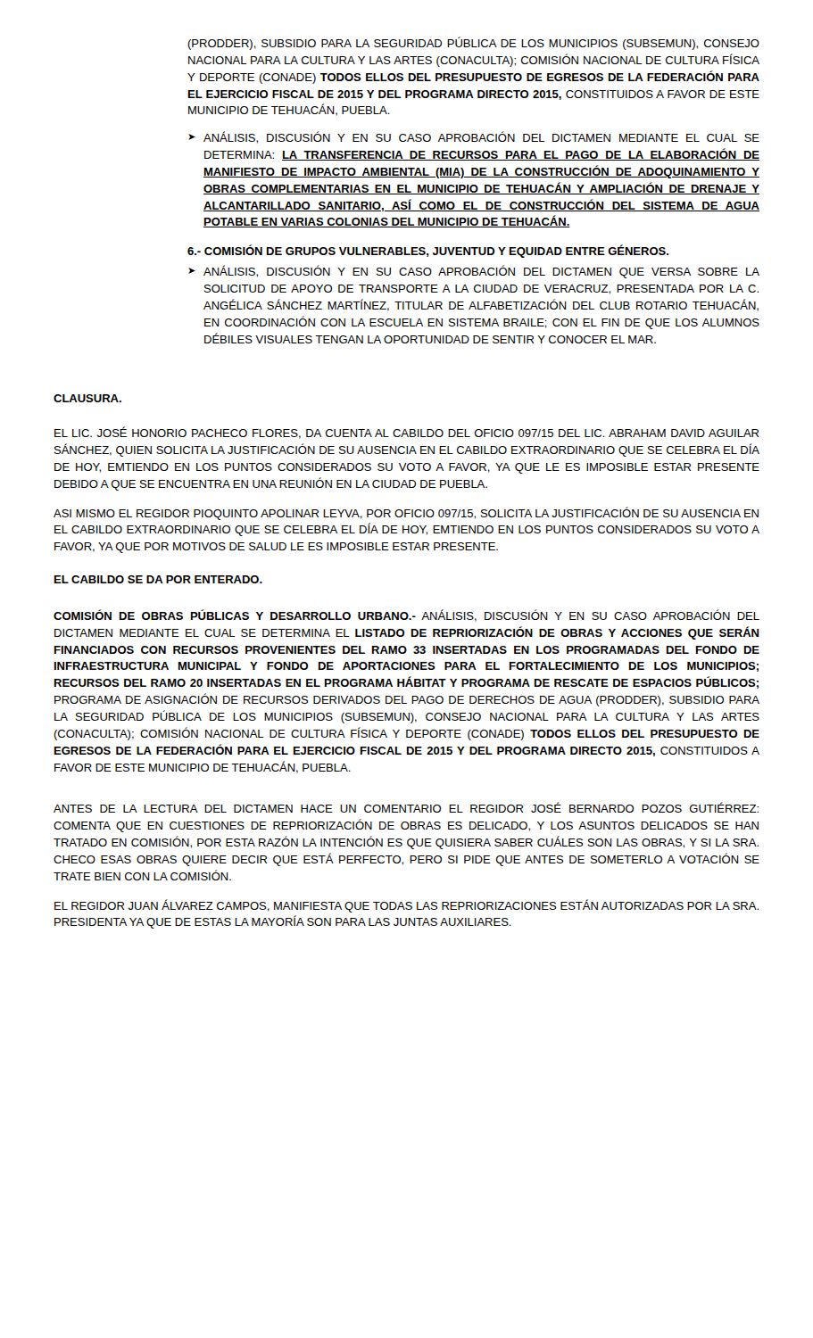(PRODDER), SUBSIDIO PARA LA SEGURIDAD PÚBLICA DE LOS MUNICIPIOS (SUBSEMUN), CONSEJO NACIONAL PARA LA CULTURA Y LAS ARTES (CONACULTA); COMISIÓN NACIONAL DE CULTURA FÍSICA Y DEPORTE (CONADE) TODOS ELLOS DEL PRESUPUESTO DE EGRESOS DE LA FEDERACIÓN PARA EL EJERCICIO FISCAL DE 2015 Y DEL PROGRAMA DIRECTO 2015, CONSTITUIDOS A FAVOR DE ESTE MUNICIPIO DE TEHUACÁN, PUEBLA.
ANÁLISIS, DISCUSIÓN Y EN SU CASO APROBACIÓN DEL DICTAMEN MEDIANTE EL CUAL SE DETERMINA: LA TRANSFERENCIA DE RECURSOS PARA EL PAGO DE LA ELABORACIÓN DE MANIFIESTO DE IMPACTO AMBIENTAL (MIA) DE LA CONSTRUCCIÓN DE ADOQUINAMIENTO Y OBRAS COMPLEMENTARIAS EN EL MUNICIPIO DE TEHUACÁN Y AMPLIACIÓN DE DRENAJE Y ALCANTARILLADO SANITARIO, ASÍ COMO EL DE CONSTRUCCIÓN DEL SISTEMA DE AGUA POTABLE EN VARIAS COLONIAS DEL MUNICIPIO DE TEHUACÁN.
6.- COMISIÓN DE GRUPOS VULNERABLES, JUVENTUD Y EQUIDAD ENTRE GÉNEROS.
ANÁLISIS, DISCUSIÓN Y EN SU CASO APROBACIÓN DEL DICTAMEN QUE VERSA SOBRE LA SOLICITUD DE APOYO DE TRANSPORTE A LA CIUDAD DE VERACRUZ, PRESENTADA POR LA C. ANGÉLICA SÁNCHEZ MARTÍNEZ, TITULAR DE ALFABETIZACIÓN DEL CLUB ROTARIO TEHUACÁN, EN COORDINACIÓN CON LA ESCUELA EN SISTEMA BRAILE; CON EL FIN DE QUE LOS ALUMNOS DÉBILES VISUALES TENGAN LA OPORTUNIDAD DE SENTIR Y CONOCER EL MAR.
CLAUSURA.
EL LIC. JOSÉ HONORIO PACHECO FLORES, DA CUENTA AL CABILDO DEL OFICIO 097/15 DEL LIC. ABRAHAM DAVID AGUILAR SÁNCHEZ, QUIEN SOLICITA LA JUSTIFICACIÓN DE SU AUSENCIA EN EL CABILDO EXTRAORDINARIO QUE SE CELEBRA EL DÍA DE HOY, EMTIENDO EN LOS PUNTOS CONSIDERADOS SU VOTO A FAVOR, YA QUE LE ES IMPOSIBLE ESTAR PRESENTE DEBIDO A QUE SE ENCUENTRA EN UNA REUNIÓN EN LA CIUDAD DE PUEBLA.
ASI MISMO EL REGIDOR PIOQUINTO APOLINAR LEYVA, POR OFICIO 097/15, SOLICITA LA JUSTIFICACIÓN DE SU AUSENCIA EN EL CABILDO EXTRAORDINARIO QUE SE CELEBRA EL DÍA DE HOY, EMTIENDO EN LOS PUNTOS CONSIDERADOS SU VOTO A FAVOR, YA QUE POR MOTIVOS DE SALUD LE ES IMPOSIBLE ESTAR PRESENTE.
EL CABILDO SE DA POR ENTERADO.
COMISIÓN DE OBRAS PÚBLICAS Y DESARROLLO URBANO.- ANÁLISIS, DISCUSIÓN Y EN SU CASO APROBACIÓN DEL DICTAMEN MEDIANTE EL CUAL SE DETERMINA EL LISTADO DE REPRIORIZACIÓN DE OBRAS Y ACCIONES QUE SERÁN FINANCIADOS CON RECURSOS PROVENIENTES DEL RAMO 33 INSERTADAS EN LOS PROGRAMADAS DEL FONDO DE INFRAESTRUCTURA MUNICIPAL Y FONDO DE APORTACIONES PARA EL FORTALECIMIENTO DE LOS MUNICIPIOS; RECURSOS DEL RAMO 20 INSERTADAS EN EL PROGRAMA HÁBITAT Y PROGRAMA DE RESCATE DE ESPACIOS PÚBLICOS; PROGRAMA DE ASIGNACIÓN DE RECURSOS DERIVADOS DEL PAGO DE DERECHOS DE AGUA (PRODDER), SUBSIDIO PARA LA SEGURIDAD PÚBLICA DE LOS MUNICIPIOS (SUBSEMUN), CONSEJO NACIONAL PARA LA CULTURA Y LAS ARTES (CONACULTA); COMISIÓN NACIONAL DE CULTURA FÍSICA Y DEPORTE (CONADE) TODOS ELLOS DEL PRESUPUESTO DE EGRESOS DE LA FEDERACIÓN PARA EL EJERCICIO FISCAL DE 2015 Y DEL PROGRAMA DIRECTO 2015, CONSTITUIDOS A FAVOR DE ESTE MUNICIPIO DE TEHUACÁN, PUEBLA.
ANTES DE LA LECTURA DEL DICTAMEN HACE UN COMENTARIO EL REGIDOR JOSÉ BERNARDO POZOS GUTIÉRREZ: COMENTA QUE EN CUESTIONES DE REPRIORIZACIÓN DE OBRAS ES DELICADO, Y LOS ASUNTOS DELICADOS SE HAN TRATADO EN COMISIÓN, POR ESTA RAZÓN LA INTENCIÓN ES QUE QUISIERA SABER CUÁLES SON LAS OBRAS, Y SI LA SRA. CHECO ESAS OBRAS QUIERE DECIR QUE ESTÁ PERFECTO, PERO SI PIDE QUE ANTES DE SOMETERLO A VOTACIÓN SE TRATE BIEN CON LA COMISIÓN.
EL REGIDOR JUAN ÁLVAREZ CAMPOS, MANIFIESTA QUE TODAS LAS REPRIORIZACIONES ESTÁN AUTORIZADAS POR LA SRA. PRESIDENTA YA QUE DE ESTAS LA MAYORÍA SON PARA LAS JUNTAS AUXILIARES.